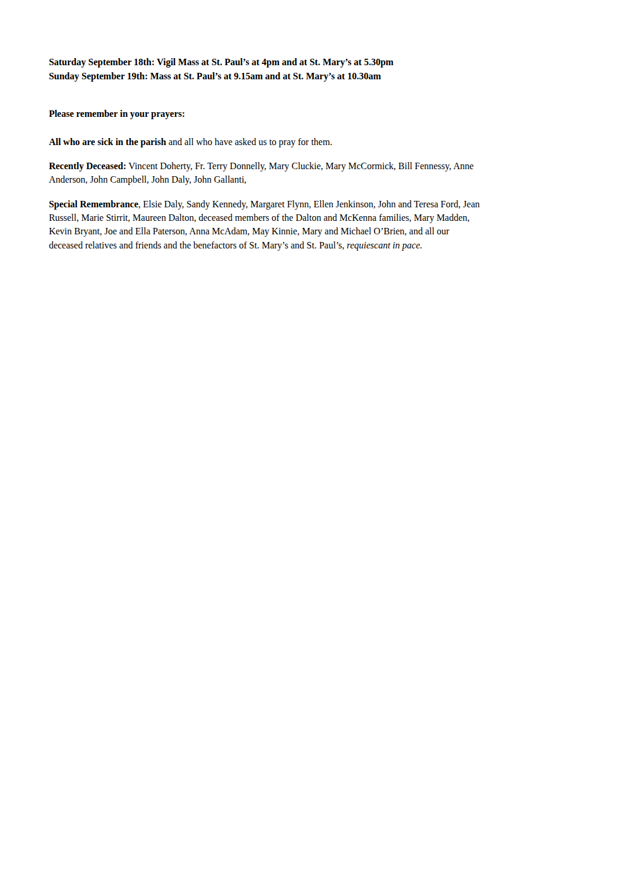Saturday September 18th: Vigil Mass at St. Paul’s at 4pm and at St. Mary’s at 5.30pm
Sunday September 19th: Mass at St. Paul’s at 9.15am and at St. Mary’s at 10.30am
Please remember in your prayers:
All who are sick in the parish and all who have asked us to pray for them.
Recently Deceased: Vincent Doherty, Fr. Terry Donnelly, Mary Cluckie, Mary McCormick, Bill Fennessy, Anne Anderson, John Campbell, John Daly, John Gallanti,
Special Remembrance, Elsie Daly, Sandy Kennedy, Margaret Flynn, Ellen Jenkinson, John and Teresa Ford, Jean Russell, Marie Stirrit, Maureen Dalton, deceased members of the Dalton and McKenna families, Mary Madden, Kevin Bryant, Joe and Ella Paterson, Anna McAdam, May Kinnie, Mary and Michael O’Brien, and all our deceased relatives and friends and the benefactors of St. Mary’s and St. Paul’s, requiescant in pace.